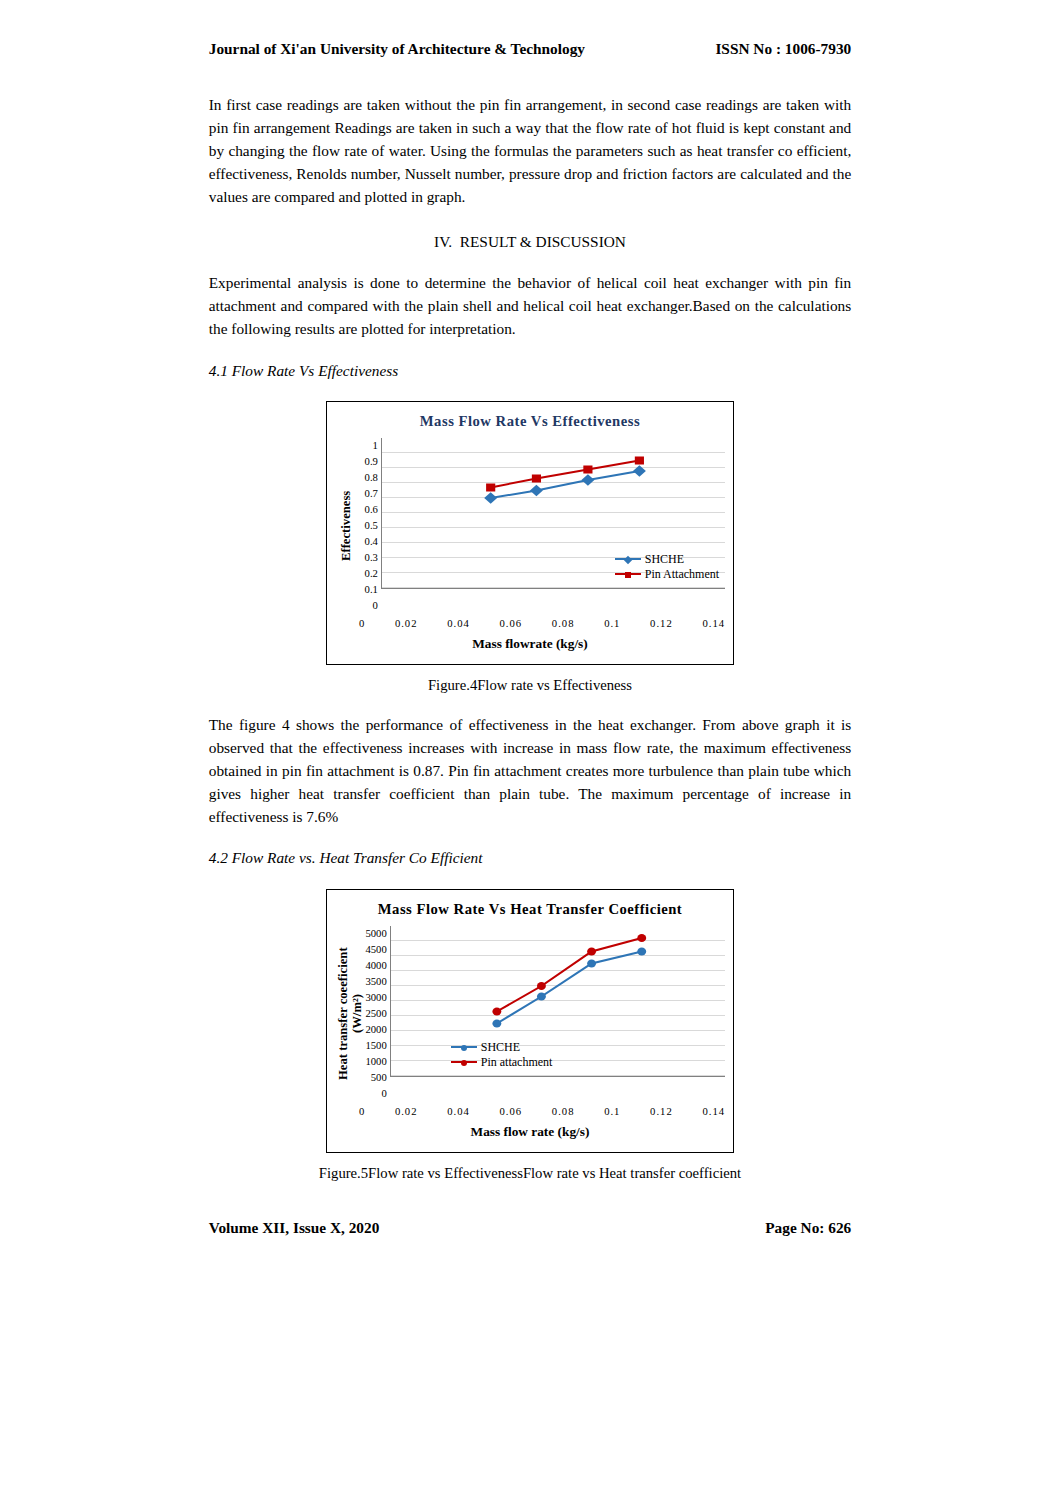Journal of Xi'an University of Architecture & Technology
ISSN No : 1006-7930
In first case readings are taken without the pin fin arrangement, in second case readings are taken with pin fin arrangement Readings are taken in such a way that the flow rate of hot fluid is kept constant and by changing the flow rate of water. Using the formulas the parameters such as heat transfer co efficient, effectiveness, Renolds number, Nusselt number, pressure drop and friction factors are calculated and the values are compared and plotted in graph.
IV. RESULT & DISCUSSION
Experimental analysis is done to determine the behavior of helical coil heat exchanger with pin fin attachment and compared with the plain shell and helical coil heat exchanger.Based on the calculations the following results are plotted for interpretation.
4.1 Flow Rate Vs Effectiveness
Mass Flow Rate Vs Effectiveness
Effectiveness
10.90.80.70.60.50.40.30.20.10
SHCHE
Pin Attachment
00.020.040.060.080.10.120.14
Mass flowrate (kg/s)
Figure.4Flow rate vs Effectiveness
The figure 4 shows the performance of effectiveness in the heat exchanger. From above graph it is observed that the effectiveness increases with increase in mass flow rate, the maximum effectiveness obtained in pin fin attachment is 0.87. Pin fin attachment creates more turbulence than plain tube which gives higher heat transfer coefficient than plain tube. The maximum percentage of increase in effectiveness is 7.6%
4.2 Flow Rate vs. Heat Transfer Co Efficient
Mass Flow Rate Vs Heat Transfer Coefficient
Heat transfer coeeficient
(W/m²)
5000450040003500300025002000150010005000
SHCHE
Pin attachment
00.020.040.060.080.10.120.14
Mass flow rate (kg/s)
Figure.5Flow rate vs EffectivenessFlow rate vs Heat transfer coefficient
Volume XII, Issue X, 2020
Page No: 626